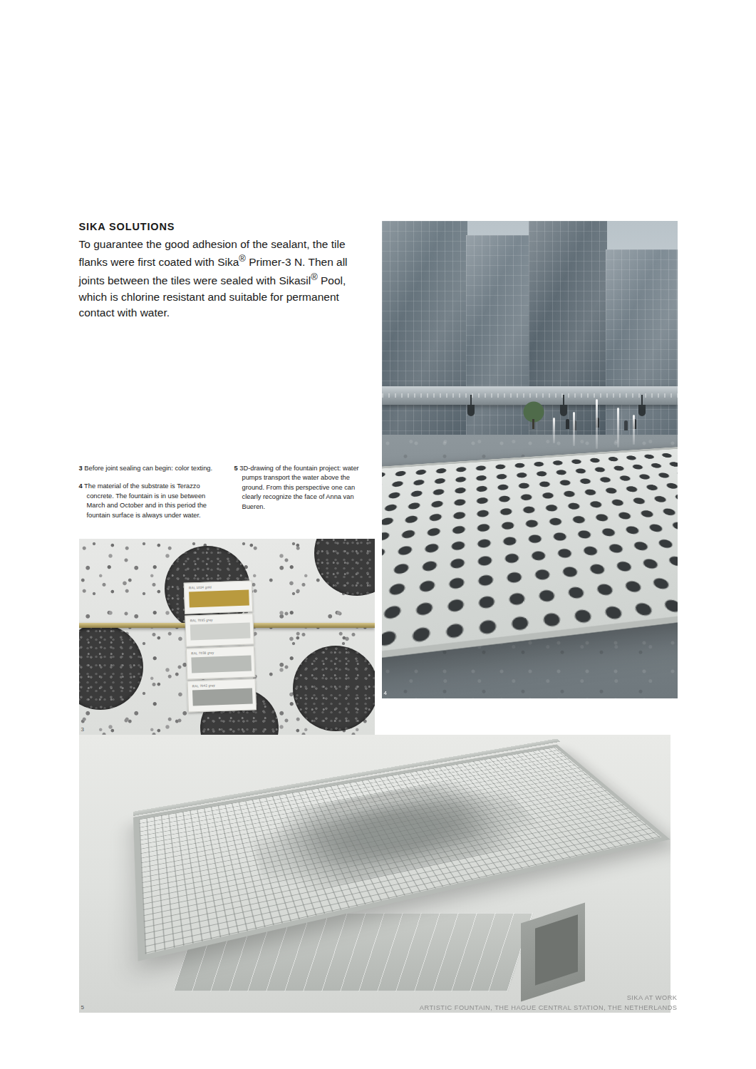Sika Solutions
To guarantee the good adhesion of the sealant, the tile flanks were first coated with Sika® Primer-3 N. Then all joints between the tiles were sealed with Sikasil® Pool, which is chlorine resistant and suitable for permanent contact with water.
3 Before joint sealing can begin: color texting.
4 The material of the substrate is Terazzo concrete. The fountain is in use between March and October and in this period the fountain surface is always under water.
5 3D-drawing of the fountain project: water pumps transport the water above the ground. From this perspective one can clearly recognize the face of Anna van Bueren.
RAL 1024 gold
RAL 7035 grey
RAL 7038 grey
RAL 7042 grey
3
4
5
Sika at Work
Artistic Fountain, The Hague Central Station, The Netherlands